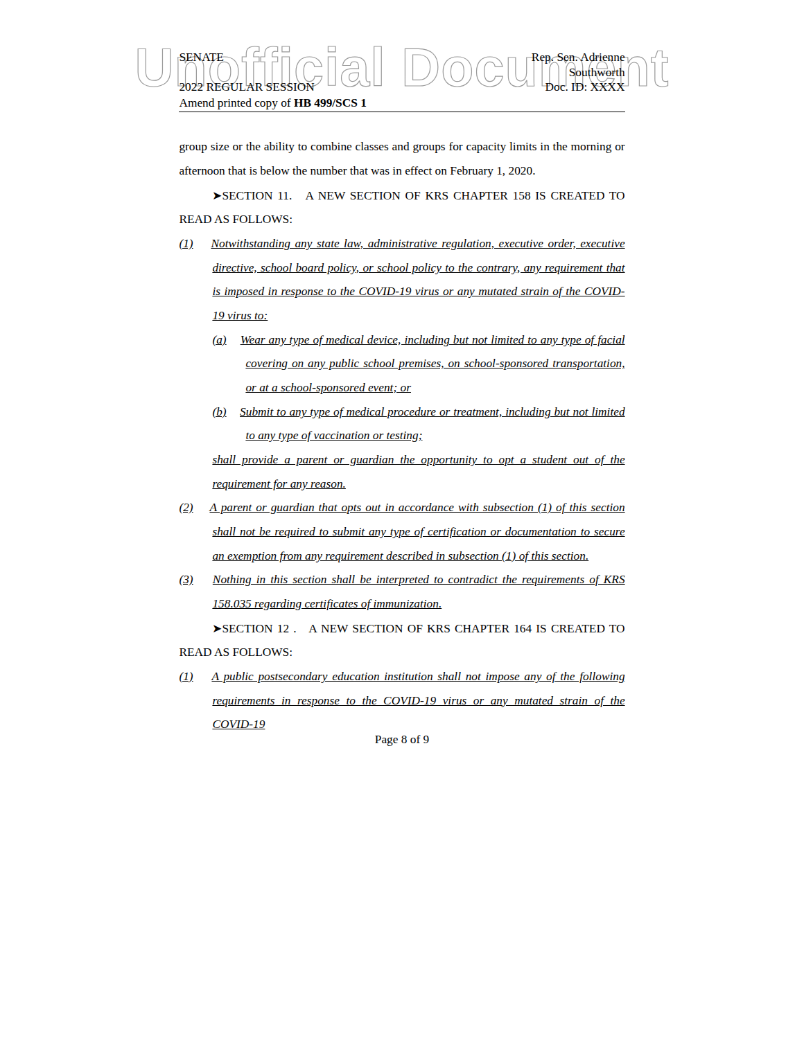Unofficial Document
SENATE
2022 REGULAR SESSION
Rep. Sen. Adrienne
Southworth
Doc. ID: XXXX
Amend printed copy of HB 499/SCS 1
group size or the ability to combine classes and groups for capacity limits in the morning or afternoon that is below the number that was in effect on February 1, 2020.
➤SECTION 11. A NEW SECTION OF KRS CHAPTER 158 IS CREATED TO READ AS FOLLOWS:
(1) Notwithstanding any state law, administrative regulation, executive order, executive directive, school board policy, or school policy to the contrary, any requirement that is imposed in response to the COVID-19 virus or any mutated strain of the COVID-19 virus to:
(a) Wear any type of medical device, including but not limited to any type of facial covering on any public school premises, on school-sponsored transportation, or at a school-sponsored event; or
(b) Submit to any type of medical procedure or treatment, including but not limited to any type of vaccination or testing;
shall provide a parent or guardian the opportunity to opt a student out of the requirement for any reason.
(2) A parent or guardian that opts out in accordance with subsection (1) of this section shall not be required to submit any type of certification or documentation to secure an exemption from any requirement described in subsection (1) of this section.
(3) Nothing in this section shall be interpreted to contradict the requirements of KRS 158.035 regarding certificates of immunization.
➤SECTION 12 . A NEW SECTION OF KRS CHAPTER 164 IS CREATED TO READ AS FOLLOWS:
(1) A public postsecondary education institution shall not impose any of the following requirements in response to the COVID-19 virus or any mutated strain of the COVID-19
Page 8 of 9